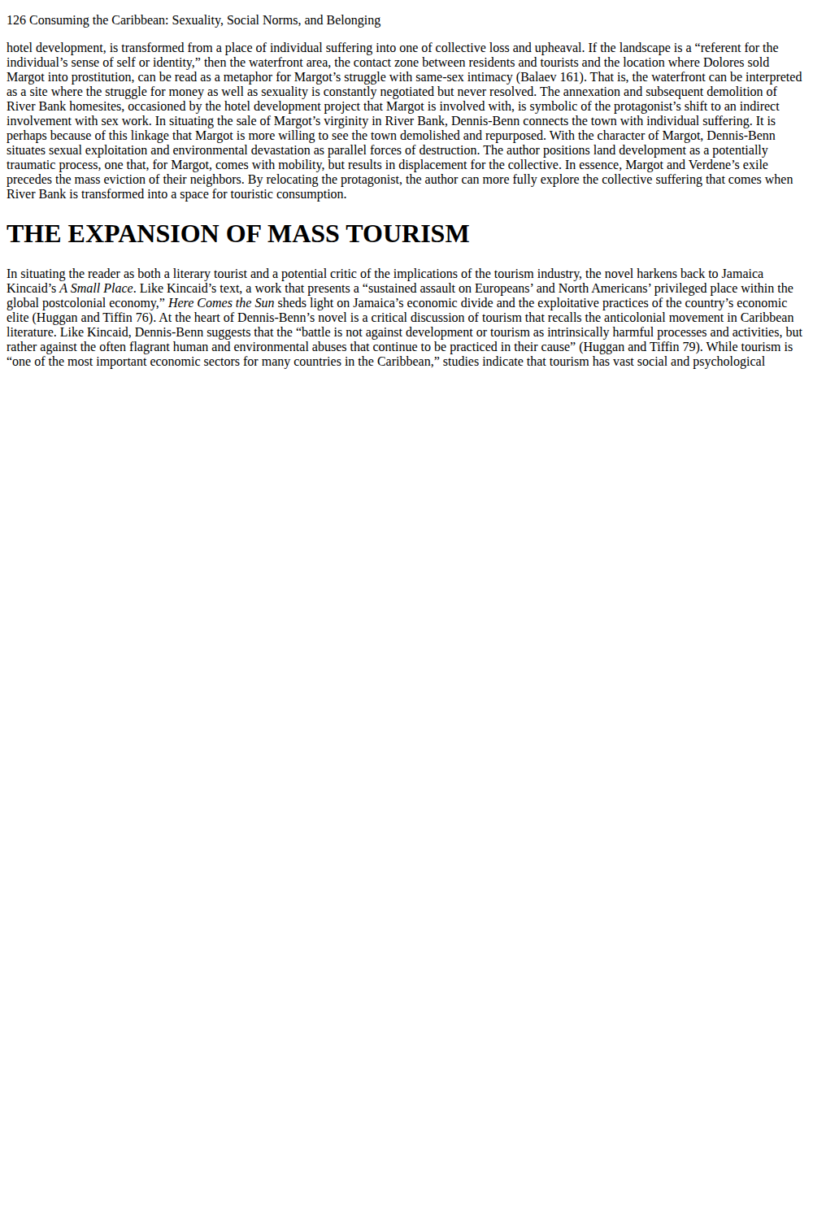126 Consuming the Caribbean: Sexuality, Social Norms, and Belonging
hotel development, is transformed from a place of individual suffering into one of collective loss and upheaval. If the landscape is a “referent for the individual’s sense of self or identity,” then the waterfront area, the contact zone between residents and tourists and the location where Dolores sold Margot into prostitution, can be read as a metaphor for Margot’s struggle with same-sex intimacy (Balaev 161). That is, the waterfront can be interpreted as a site where the struggle for money as well as sexuality is constantly negotiated but never resolved. The annexation and subsequent demolition of River Bank homesites, occasioned by the hotel development project that Margot is involved with, is symbolic of the protagonist’s shift to an indirect involvement with sex work. In situating the sale of Margot’s virginity in River Bank, Dennis-Benn connects the town with individual suffering. It is perhaps because of this linkage that Margot is more willing to see the town demolished and repurposed. With the character of Margot, Dennis-Benn situates sexual exploitation and environmental devastation as parallel forces of destruction. The author positions land development as a potentially traumatic process, one that, for Margot, comes with mobility, but results in displacement for the collective. In essence, Margot and Verdene’s exile precedes the mass eviction of their neighbors. By relocating the protagonist, the author can more fully explore the collective suffering that comes when River Bank is transformed into a space for touristic consumption.
THE EXPANSION OF MASS TOURISM
In situating the reader as both a literary tourist and a potential critic of the implications of the tourism industry, the novel harkens back to Jamaica Kincaid’s A Small Place. Like Kincaid’s text, a work that presents a “sustained assault on Europeans’ and North Americans’ privileged place within the global postcolonial economy,” Here Comes the Sun sheds light on Jamaica’s economic divide and the exploitative practices of the country’s economic elite (Huggan and Tiffin 76). At the heart of Dennis-Benn’s novel is a critical discussion of tourism that recalls the anticolonial movement in Caribbean literature. Like Kincaid, Dennis-Benn suggests that the “battle is not against development or tourism as intrinsically harmful processes and activities, but rather against the often flagrant human and environmental abuses that continue to be practiced in their cause” (Huggan and Tiffin 79). While tourism is “one of the most important economic sectors for many countries in the Caribbean,” studies indicate that tourism has vast social and psychological